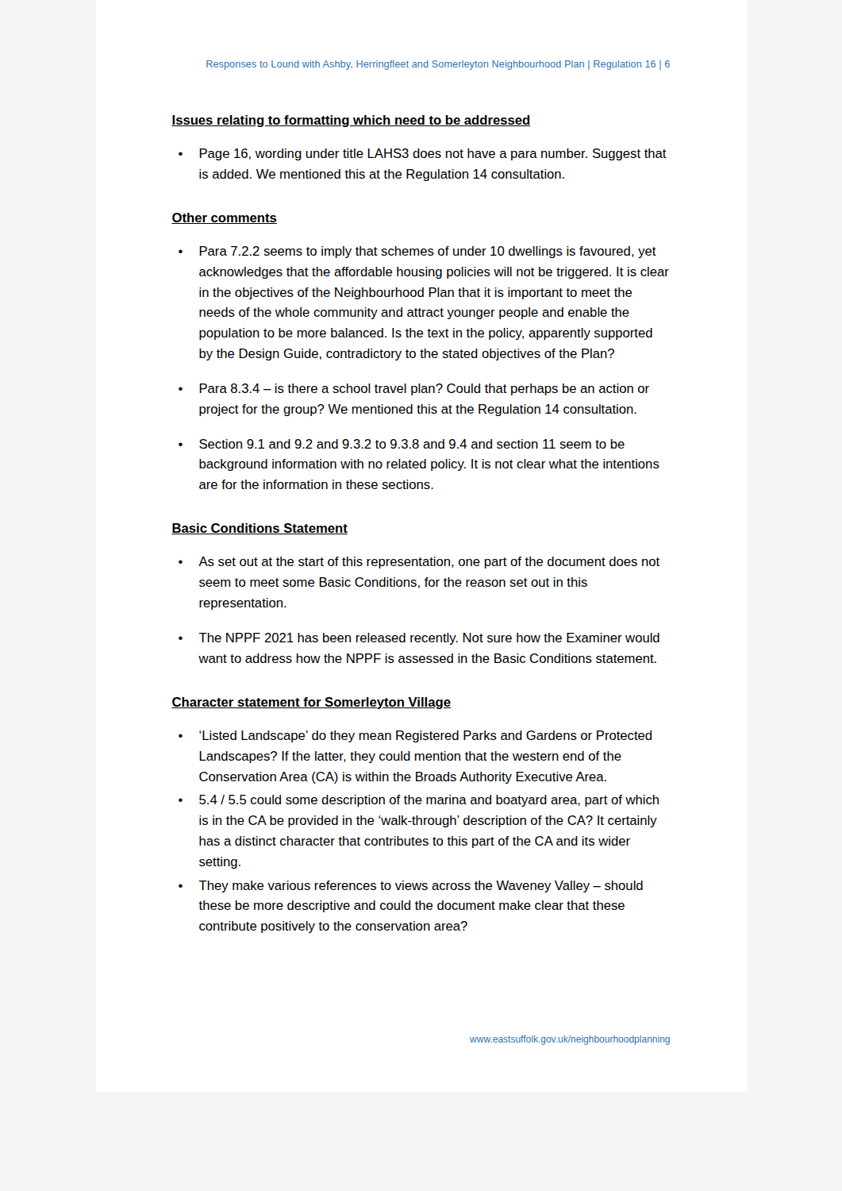Responses to Lound with Ashby, Herringfleet and Somerleyton Neighbourhood Plan | Regulation 16 | 6
Issues relating to formatting which need to be addressed
Page 16, wording under title LAHS3 does not have a para number. Suggest that is added. We mentioned this at the Regulation 14 consultation.
Other comments
Para 7.2.2 seems to imply that schemes of under 10 dwellings is favoured, yet acknowledges that the affordable housing policies will not be triggered. It is clear in the objectives of the Neighbourhood Plan that it is important to meet the needs of the whole community and attract younger people and enable the population to be more balanced. Is the text in the policy, apparently supported by the Design Guide, contradictory to the stated objectives of the Plan?
Para 8.3.4 – is there a school travel plan? Could that perhaps be an action or project for the group? We mentioned this at the Regulation 14 consultation.
Section 9.1 and 9.2 and 9.3.2 to 9.3.8 and 9.4 and section 11 seem to be background information with no related policy. It is not clear what the intentions are for the information in these sections.
Basic Conditions Statement
As set out at the start of this representation, one part of the document does not seem to meet some Basic Conditions, for the reason set out in this representation.
The NPPF 2021 has been released recently. Not sure how the Examiner would want to address how the NPPF is assessed in the Basic Conditions statement.
Character statement for Somerleyton Village
‘Listed Landscape’ do they mean Registered Parks and Gardens or Protected Landscapes? If the latter, they could mention that the western end of the Conservation Area (CA) is within the Broads Authority Executive Area.
5.4 / 5.5 could some description of the marina and boatyard area, part of which is in the CA be provided in the ‘walk-through’ description of the CA? It certainly has a distinct character that contributes to this part of the CA and its wider setting.
They make various references to views across the Waveney Valley – should these be more descriptive and could the document make clear that these contribute positively to the conservation area?
www.eastsuffolk.gov.uk/neighbourhoodplanning